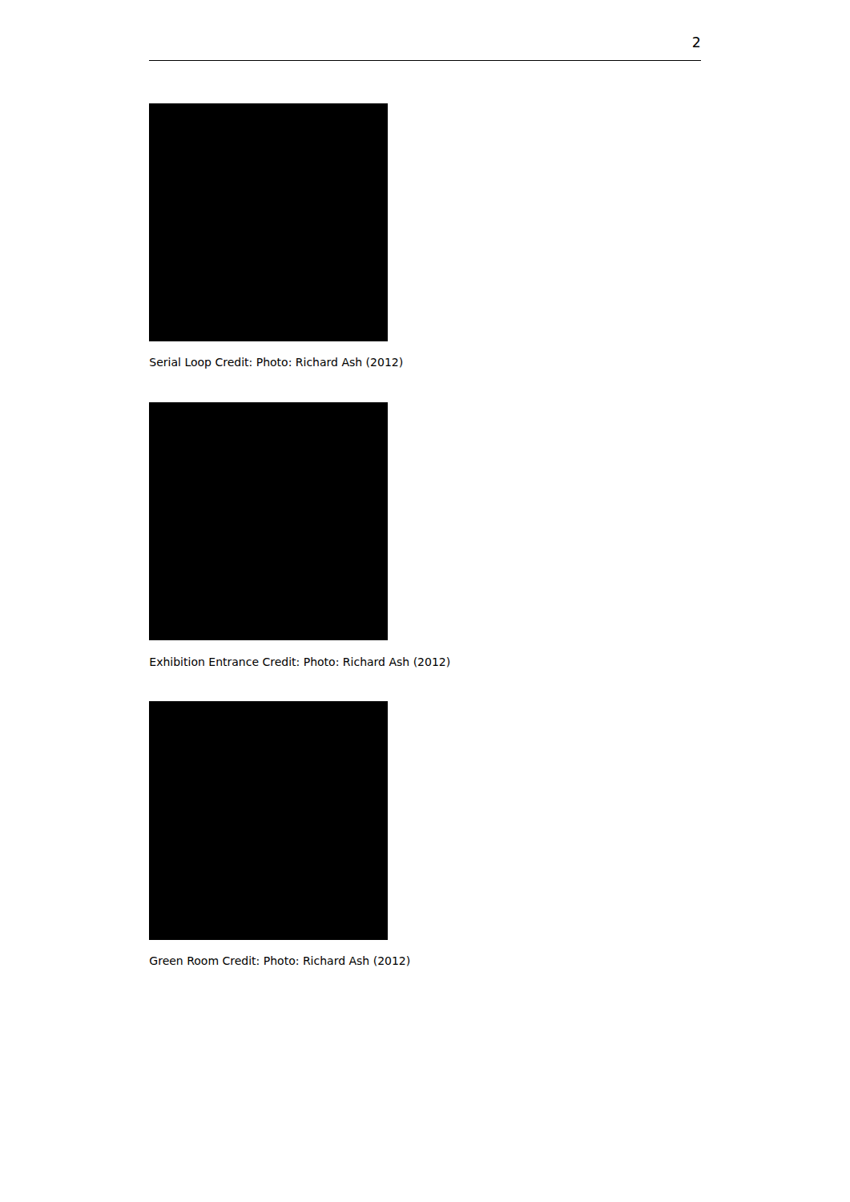2
Serial Loop Credit: Photo: Richard Ash (2012)
Exhibition Entrance Credit: Photo: Richard Ash (2012)
Green Room Credit: Photo: Richard Ash (2012)